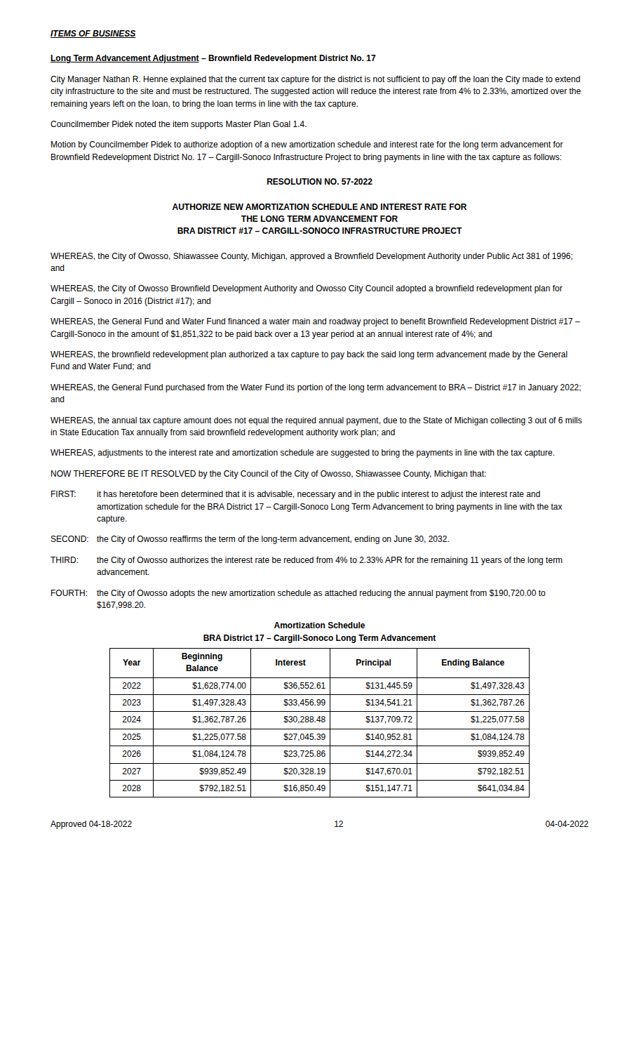ITEMS OF BUSINESS
Long Term Advancement Adjustment – Brownfield Redevelopment District No. 17
City Manager Nathan R. Henne explained that the current tax capture for the district is not sufficient to pay off the loan the City made to extend city infrastructure to the site and must be restructured. The suggested action will reduce the interest rate from 4% to 2.33%, amortized over the remaining years left on the loan, to bring the loan terms in line with the tax capture.
Councilmember Pidek noted the item supports Master Plan Goal 1.4.
Motion by Councilmember Pidek to authorize adoption of a new amortization schedule and interest rate for the long term advancement for Brownfield Redevelopment District No. 17 – Cargill-Sonoco Infrastructure Project to bring payments in line with the tax capture as follows:
RESOLUTION NO. 57-2022
AUTHORIZE NEW AMORTIZATION SCHEDULE AND INTEREST RATE FOR
THE LONG TERM ADVANCEMENT FOR
BRA DISTRICT #17 – CARGILL-SONOCO INFRASTRUCTURE PROJECT
WHEREAS, the City of Owosso, Shiawassee County, Michigan, approved a Brownfield Development Authority under Public Act 381 of 1996; and
WHEREAS, the City of Owosso Brownfield Development Authority and Owosso City Council adopted a brownfield redevelopment plan for Cargill – Sonoco in 2016 (District #17); and
WHEREAS, the General Fund and Water Fund financed a water main and roadway project to benefit Brownfield Redevelopment District #17 – Cargill-Sonoco in the amount of $1,851,322 to be paid back over a 13 year period at an annual interest rate of 4%; and
WHEREAS, the brownfield redevelopment plan authorized a tax capture to pay back the said long term advancement made by the General Fund and Water Fund; and
WHEREAS, the General Fund purchased from the Water Fund its portion of the long term advancement to BRA – District #17 in January 2022; and
WHEREAS, the annual tax capture amount does not equal the required annual payment, due to the State of Michigan collecting 3 out of 6 mills in State Education Tax annually from said brownfield redevelopment authority work plan; and
WHEREAS, adjustments to the interest rate and amortization schedule are suggested to bring the payments in line with the tax capture.
NOW THEREFORE BE IT RESOLVED by the City Council of the City of Owosso, Shiawassee County, Michigan that:
FIRST: it has heretofore been determined that it is advisable, necessary and in the public interest to adjust the interest rate and amortization schedule for the BRA District 17 – Cargill-Sonoco Long Term Advancement to bring payments in line with the tax capture.
SECOND: the City of Owosso reaffirms the term of the long-term advancement, ending on June 30, 2032.
THIRD: the City of Owosso authorizes the interest rate be reduced from 4% to 2.33% APR for the remaining 11 years of the long term advancement.
FOURTH: the City of Owosso adopts the new amortization schedule as attached reducing the annual payment from $190,720.00 to $167,998.20.
Amortization Schedule BRA District 17 – Cargill-Sonoco Long Term Advancement
| Year | Beginning Balance | Interest | Principal | Ending Balance |
| --- | --- | --- | --- | --- |
| 2022 | $1,628,774.00 | $36,552.61 | $131,445.59 | $1,497,328.43 |
| 2023 | $1,497,328.43 | $33,456.99 | $134,541.21 | $1,362,787.26 |
| 2024 | $1,362,787.26 | $30,288.48 | $137,709.72 | $1,225,077.58 |
| 2025 | $1,225,077.58 | $27,045.39 | $140,952.81 | $1,084,124.78 |
| 2026 | $1,084,124.78 | $23,725.86 | $144,272.34 | $939,852.49 |
| 2027 | $939,852.49 | $20,328.19 | $147,670.01 | $792,182.51 |
| 2028 | $792,182.51 | $16,850.49 | $151,147.71 | $641,034.84 |
Approved 04-18-2022 12 04-04-2022